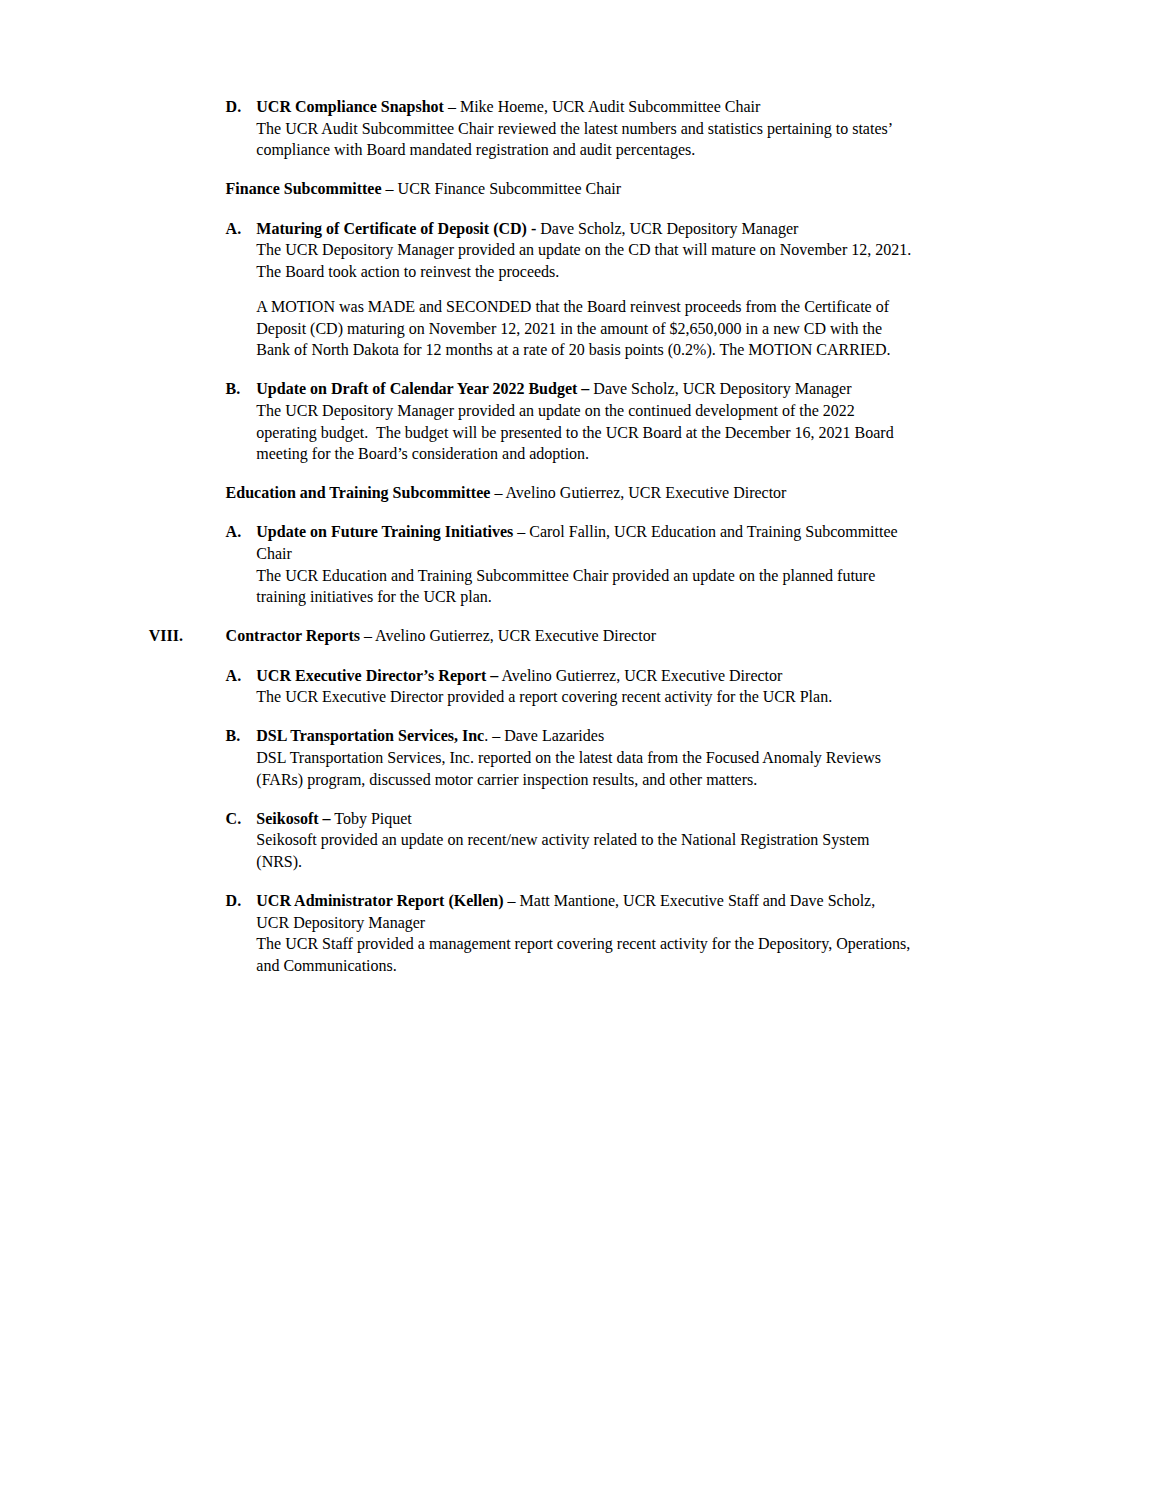D.
UCR Compliance Snapshot – Mike Hoeme, UCR Audit Subcommittee Chair
The UCR Audit Subcommittee Chair reviewed the latest numbers and statistics pertaining to states’ compliance with Board mandated registration and audit percentages.
Finance Subcommittee – UCR Finance Subcommittee Chair
A.
Maturing of Certificate of Deposit (CD) - Dave Scholz, UCR Depository Manager
The UCR Depository Manager provided an update on the CD that will mature on November 12, 2021. The Board took action to reinvest the proceeds.
A MOTION was MADE and SECONDED that the Board reinvest proceeds from the Certificate of Deposit (CD) maturing on November 12, 2021 in the amount of $2,650,000 in a new CD with the Bank of North Dakota for 12 months at a rate of 20 basis points (0.2%). The MOTION CARRIED.
B.
Update on Draft of Calendar Year 2022 Budget – Dave Scholz, UCR Depository Manager
The UCR Depository Manager provided an update on the continued development of the 2022 operating budget. The budget will be presented to the UCR Board at the December 16, 2021 Board meeting for the Board’s consideration and adoption.
Education and Training Subcommittee – Avelino Gutierrez, UCR Executive Director
A.
Update on Future Training Initiatives – Carol Fallin, UCR Education and Training Subcommittee Chair
The UCR Education and Training Subcommittee Chair provided an update on the planned future training initiatives for the UCR plan.
VIII.
Contractor Reports – Avelino Gutierrez, UCR Executive Director
A.
UCR Executive Director’s Report – Avelino Gutierrez, UCR Executive Director
The UCR Executive Director provided a report covering recent activity for the UCR Plan.
B.
DSL Transportation Services, Inc. – Dave Lazarides
DSL Transportation Services, Inc. reported on the latest data from the Focused Anomaly Reviews (FARs) program, discussed motor carrier inspection results, and other matters.
C.
Seikosoft – Toby Piquet
Seikosoft provided an update on recent/new activity related to the National Registration System (NRS).
D.
UCR Administrator Report (Kellen) – Matt Mantione, UCR Executive Staff and Dave Scholz, UCR Depository Manager
The UCR Staff provided a management report covering recent activity for the Depository, Operations, and Communications.